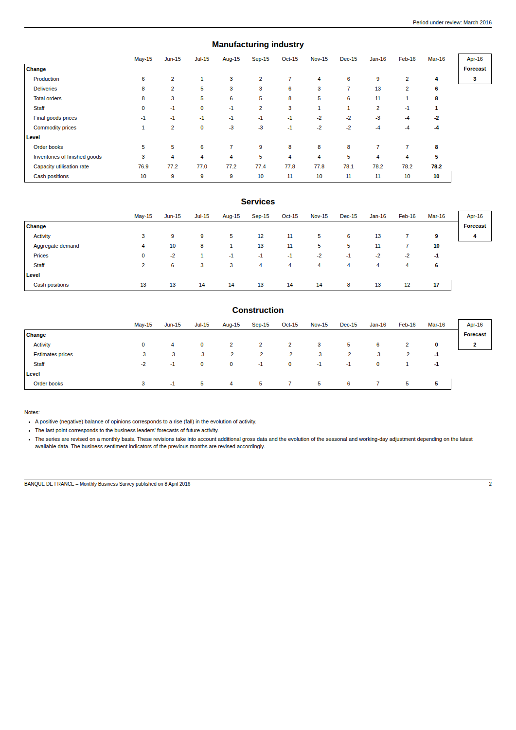Period under review: March 2016
Manufacturing industry
| | May-15 | Jun-15 | Jul-15 | Aug-15 | Sep-15 | Oct-15 | Nov-15 | Dec-15 | Jan-16 | Feb-16 | Mar-16 | | Apr-16 |
| --- | --- | --- | --- | --- | --- | --- | --- | --- | --- | --- | --- | --- | --- |
| Change | | | Forecast |
| Production | 6 | 2 | 1 | 3 | 2 | 7 | 4 | 6 | 9 | 2 | 4 | | 3 |
| Deliveries | 8 | 2 | 5 | 3 | 3 | 6 | 3 | 7 | 13 | 2 | 6 | | |
| Total orders | 8 | 3 | 5 | 6 | 5 | 8 | 5 | 6 | 11 | 1 | 8 | | |
| Staff | 0 | -1 | 0 | -1 | 2 | 3 | 1 | 1 | 2 | -1 | 1 | | |
| Final goods prices | -1 | -1 | -1 | -1 | -1 | -1 | -2 | -2 | -3 | -4 | -2 | | |
| Commodity prices | 1 | 2 | 0 | -3 | -3 | -1 | -2 | -2 | -4 | -4 | -4 | | |
| Level | | | |
| Order books | 5 | 5 | 6 | 7 | 9 | 8 | 8 | 8 | 7 | 7 | 8 | | |
| Inventories of finished goods | 3 | 4 | 4 | 4 | 5 | 4 | 4 | 5 | 4 | 4 | 5 | | |
| Capacity utilisation rate | 76.9 | 77.2 | 77.0 | 77.2 | 77.4 | 77.8 | 77.8 | 78.1 | 78.2 | 78.2 | 78.2 | | |
| Cash positions | 10 | 9 | 9 | 9 | 10 | 11 | 10 | 11 | 11 | 10 | 10 | | |
Services
| | May-15 | Jun-15 | Jul-15 | Aug-15 | Sep-15 | Oct-15 | Nov-15 | Dec-15 | Jan-16 | Feb-16 | Mar-16 | | Apr-16 |
| --- | --- | --- | --- | --- | --- | --- | --- | --- | --- | --- | --- | --- | --- |
| Change | | | Forecast |
| Activity | 3 | 9 | 9 | 5 | 12 | 11 | 5 | 6 | 13 | 7 | 9 | | 4 |
| Aggregate demand | 4 | 10 | 8 | 1 | 13 | 11 | 5 | 5 | 11 | 7 | 10 | | |
| Prices | 0 | -2 | 1 | -1 | -1 | -1 | -2 | -1 | -2 | -2 | -1 | | |
| Staff | 2 | 6 | 3 | 3 | 4 | 4 | 4 | 4 | 4 | 4 | 6 | | |
| Level | | | |
| Cash positions | 13 | 13 | 14 | 14 | 13 | 14 | 14 | 8 | 13 | 12 | 17 | | |
Construction
| | May-15 | Jun-15 | Jul-15 | Aug-15 | Sep-15 | Oct-15 | Nov-15 | Dec-15 | Jan-16 | Feb-16 | Mar-16 | | Apr-16 |
| --- | --- | --- | --- | --- | --- | --- | --- | --- | --- | --- | --- | --- | --- |
| Change | | | Forecast |
| Activity | 0 | 4 | 0 | 2 | 2 | 2 | 3 | 5 | 6 | 2 | 0 | | 2 |
| Estimates prices | -3 | -3 | -3 | -2 | -2 | -2 | -3 | -2 | -3 | -2 | -1 | | |
| Staff | -2 | -1 | 0 | 0 | -1 | 0 | -1 | -1 | 0 | 1 | -1 | | |
| Level | | | |
| Order books | 3 | -1 | 5 | 4 | 5 | 7 | 5 | 6 | 7 | 5 | 5 | | |
Notes:
A positive (negative) balance of opinions corresponds to a rise (fall) in the evolution of activity.
The last point corresponds to the business leaders' forecasts of future activity.
The series are revised on a monthly basis. These revisions take into account additional gross data and the evolution of the seasonal and working-day adjustment depending on the latest available data. The business sentiment indicators of the previous months are revised accordingly.
BANQUE DE FRANCE – Monthly Business Survey published on 8 April 2016 2